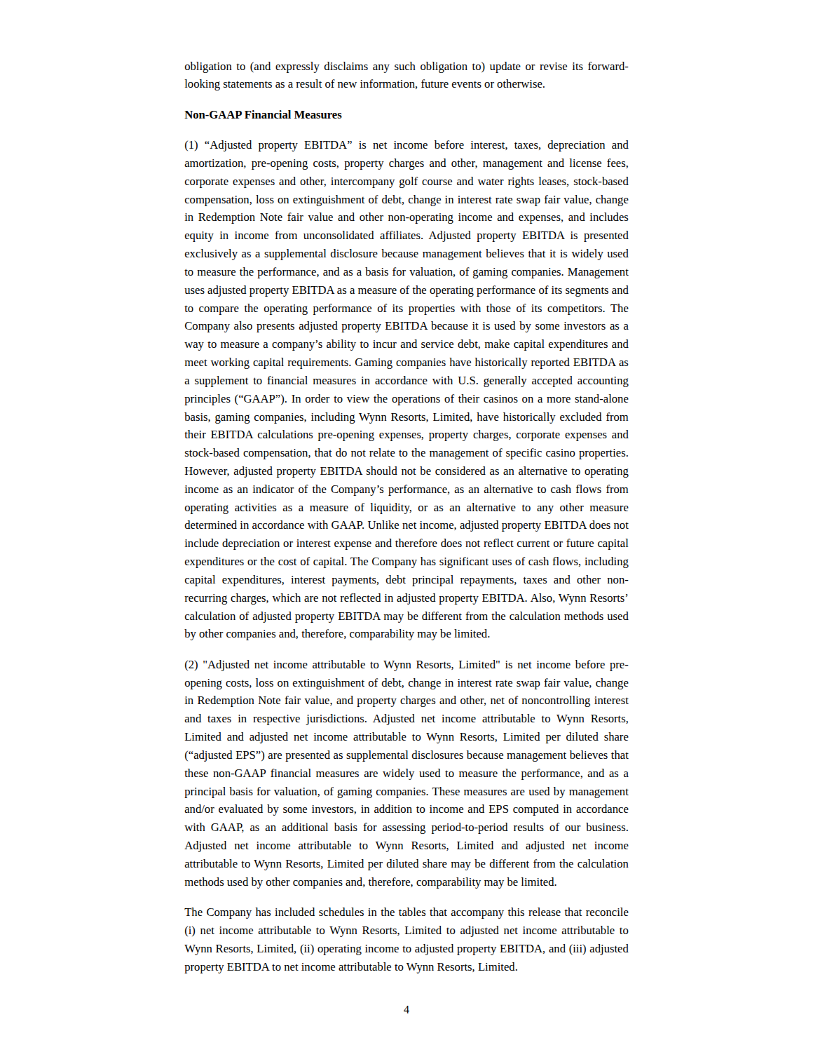obligation to (and expressly disclaims any such obligation to) update or revise its forward-looking statements as a result of new information, future events or otherwise.
Non-GAAP Financial Measures
(1) “Adjusted property EBITDA” is net income before interest, taxes, depreciation and amortization, pre-opening costs, property charges and other, management and license fees, corporate expenses and other, intercompany golf course and water rights leases, stock-based compensation, loss on extinguishment of debt, change in interest rate swap fair value, change in Redemption Note fair value and other non-operating income and expenses, and includes equity in income from unconsolidated affiliates. Adjusted property EBITDA is presented exclusively as a supplemental disclosure because management believes that it is widely used to measure the performance, and as a basis for valuation, of gaming companies. Management uses adjusted property EBITDA as a measure of the operating performance of its segments and to compare the operating performance of its properties with those of its competitors. The Company also presents adjusted property EBITDA because it is used by some investors as a way to measure a company’s ability to incur and service debt, make capital expenditures and meet working capital requirements. Gaming companies have historically reported EBITDA as a supplement to financial measures in accordance with U.S. generally accepted accounting principles (“GAAP”). In order to view the operations of their casinos on a more stand-alone basis, gaming companies, including Wynn Resorts, Limited, have historically excluded from their EBITDA calculations pre-opening expenses, property charges, corporate expenses and stock-based compensation, that do not relate to the management of specific casino properties. However, adjusted property EBITDA should not be considered as an alternative to operating income as an indicator of the Company’s performance, as an alternative to cash flows from operating activities as a measure of liquidity, or as an alternative to any other measure determined in accordance with GAAP. Unlike net income, adjusted property EBITDA does not include depreciation or interest expense and therefore does not reflect current or future capital expenditures or the cost of capital. The Company has significant uses of cash flows, including capital expenditures, interest payments, debt principal repayments, taxes and other non-recurring charges, which are not reflected in adjusted property EBITDA. Also, Wynn Resorts’ calculation of adjusted property EBITDA may be different from the calculation methods used by other companies and, therefore, comparability may be limited.
(2) "Adjusted net income attributable to Wynn Resorts, Limited" is net income before pre-opening costs, loss on extinguishment of debt, change in interest rate swap fair value, change in Redemption Note fair value, and property charges and other, net of noncontrolling interest and taxes in respective jurisdictions. Adjusted net income attributable to Wynn Resorts, Limited and adjusted net income attributable to Wynn Resorts, Limited per diluted share (“adjusted EPS”) are presented as supplemental disclosures because management believes that these non-GAAP financial measures are widely used to measure the performance, and as a principal basis for valuation, of gaming companies. These measures are used by management and/or evaluated by some investors, in addition to income and EPS computed in accordance with GAAP, as an additional basis for assessing period-to-period results of our business. Adjusted net income attributable to Wynn Resorts, Limited and adjusted net income attributable to Wynn Resorts, Limited per diluted share may be different from the calculation methods used by other companies and, therefore, comparability may be limited.
The Company has included schedules in the tables that accompany this release that reconcile (i) net income attributable to Wynn Resorts, Limited to adjusted net income attributable to Wynn Resorts, Limited, (ii) operating income to adjusted property EBITDA, and (iii) adjusted property EBITDA to net income attributable to Wynn Resorts, Limited.
4